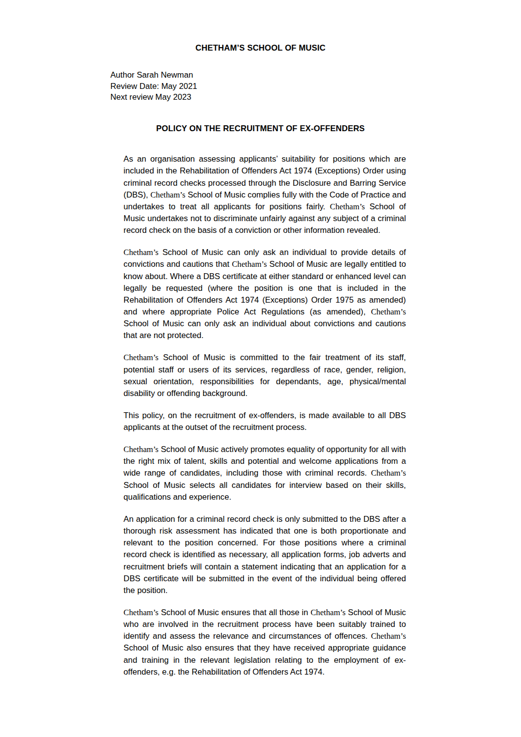CHETHAM’S SCHOOL OF MUSIC
Author Sarah Newman
Review Date: May 2021
Next review May 2023
POLICY ON THE RECRUITMENT OF EX-OFFENDERS
As an organisation assessing applicants’ suitability for positions which are included in the Rehabilitation of Offenders Act 1974 (Exceptions) Order using criminal record checks processed through the Disclosure and Barring Service (DBS), Chetham’s School of Music complies fully with the Code of Practice and undertakes to treat all applicants for positions fairly. Chetham’s School of Music undertakes not to discriminate unfairly against any subject of a criminal record check on the basis of a conviction or other information revealed.
Chetham’s School of Music can only ask an individual to provide details of convictions and cautions that Chetham’s School of Music are legally entitled to know about. Where a DBS certificate at either standard or enhanced level can legally be requested (where the position is one that is included in the Rehabilitation of Offenders Act 1974 (Exceptions) Order 1975 as amended) and where appropriate Police Act Regulations (as amended), Chetham’s School of Music can only ask an individual about convictions and cautions that are not protected.
Chetham’s School of Music is committed to the fair treatment of its staff, potential staff or users of its services, regardless of race, gender, religion, sexual orientation, responsibilities for dependants, age, physical/mental disability or offending background.
This policy, on the recruitment of ex-offenders, is made available to all DBS applicants at the outset of the recruitment process.
Chetham’s School of Music actively promotes equality of opportunity for all with the right mix of talent, skills and potential and welcome applications from a wide range of candidates, including those with criminal records. Chetham’s School of Music selects all candidates for interview based on their skills, qualifications and experience.
An application for a criminal record check is only submitted to the DBS after a thorough risk assessment has indicated that one is both proportionate and relevant to the position concerned. For those positions where a criminal record check is identified as necessary, all application forms, job adverts and recruitment briefs will contain a statement indicating that an application for a DBS certificate will be submitted in the event of the individual being offered the position.
Chetham’s School of Music ensures that all those in Chetham’s School of Music who are involved in the recruitment process have been suitably trained to identify and assess the relevance and circumstances of offences. Chetham’s School of Music also ensures that they have received appropriate guidance and training in the relevant legislation relating to the employment of ex-offenders, e.g. the Rehabilitation of Offenders Act 1974.